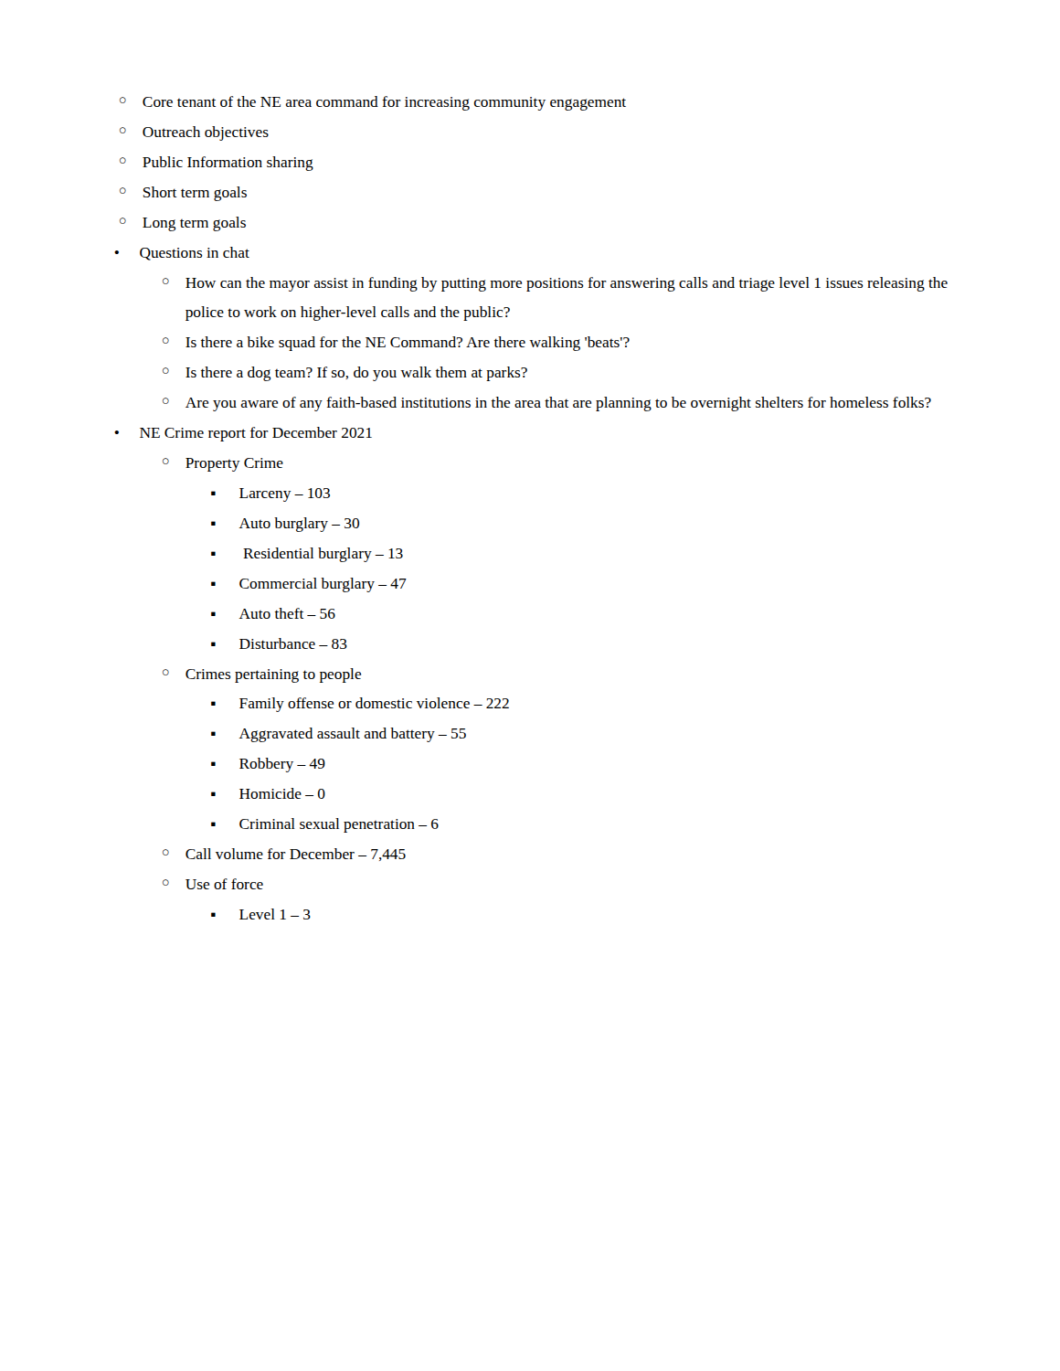Core tenant of the NE area command for increasing community engagement
Outreach objectives
Public Information sharing
Short term goals
Long term goals
Questions in chat
How can the mayor assist in funding by putting more positions for answering calls and triage level 1 issues releasing the police to work on higher-level calls and the public?
Is there a bike squad for the NE Command? Are there walking 'beats'?
Is there a dog team? If so, do you walk them at parks?
Are you aware of any faith-based institutions in the area that are planning to be overnight shelters for homeless folks?
NE Crime report for December 2021
Property Crime
Larceny – 103
Auto burglary – 30
Residential burglary – 13
Commercial burglary – 47
Auto theft – 56
Disturbance – 83
Crimes pertaining to people
Family offense or domestic violence – 222
Aggravated assault and battery – 55
Robbery – 49
Homicide – 0
Criminal sexual penetration – 6
Call volume for December – 7,445
Use of force
Level 1 – 3